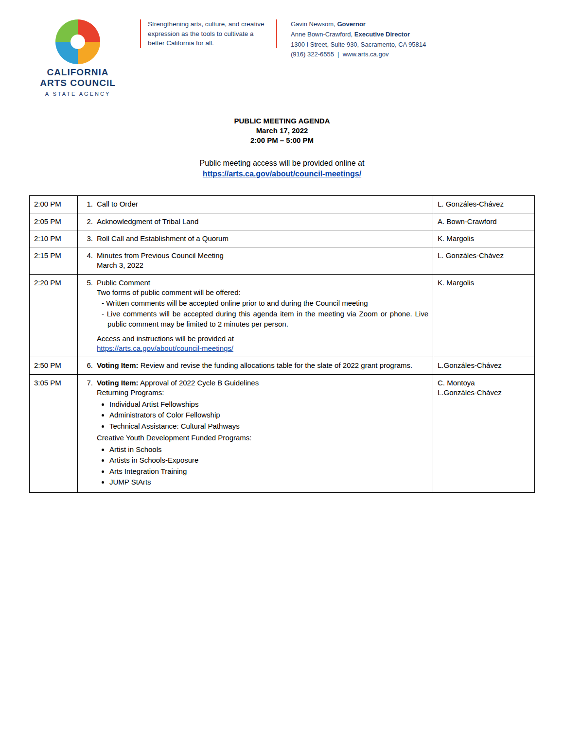CALIFORNIA
ARTS COUNCIL
A STATE AGENCY
Strengthening arts, culture, and creative expression as the tools to cultivate a better California for all.
Gavin Newsom, Governor
Anne Bown-Crawford, Executive Director
1300 I Street, Suite 930, Sacramento, CA 95814
(916) 322-6555 | www.arts.ca.gov
PUBLIC MEETING AGENDA
March 17, 2022
2:00 PM – 5:00 PM
Public meeting access will be provided online at
https://arts.ca.gov/about/council-meetings/
| 2:00 PM | 1. Call to Order | L. Gonzáles-Chávez |
| 2:05 PM | 2. Acknowledgment of Tribal Land | A. Bown-Crawford |
| 2:10 PM | 3. Roll Call and Establishment of a Quorum | K. Margolis |
| 2:15 PM | 4. Minutes from Previous Council Meeting March 3, 2022 | L. Gonzáles-Chávez |
| 2:20 PM | 5. Public Comment Two forms of public comment will be offered: - Written comments will be accepted online prior to and during the Council meeting - Live comments will be accepted during this agenda item in the meeting via Zoom or phone. Live public comment may be limited to 2 minutes per person. Access and instructions will be provided at https://arts.ca.gov/about/council-meetings/ | K. Margolis |
| 2:50 PM | 6. Voting Item: Review and revise the funding allocations table for the slate of 2022 grant programs. | L.Gonzáles-Chávez |
| 3:05 PM | 7. Voting Item: Approval of 2022 Cycle B Guidelines Returning Programs: Individual Artist Fellowships Administrators of Color Fellowship Technical Assistance: Cultural Pathways Creative Youth Development Funded Programs: Artist in Schools Artists in Schools-Exposure Arts Integration Training JUMP StArts | C. Montoya L.Gonzáles-Chávez |